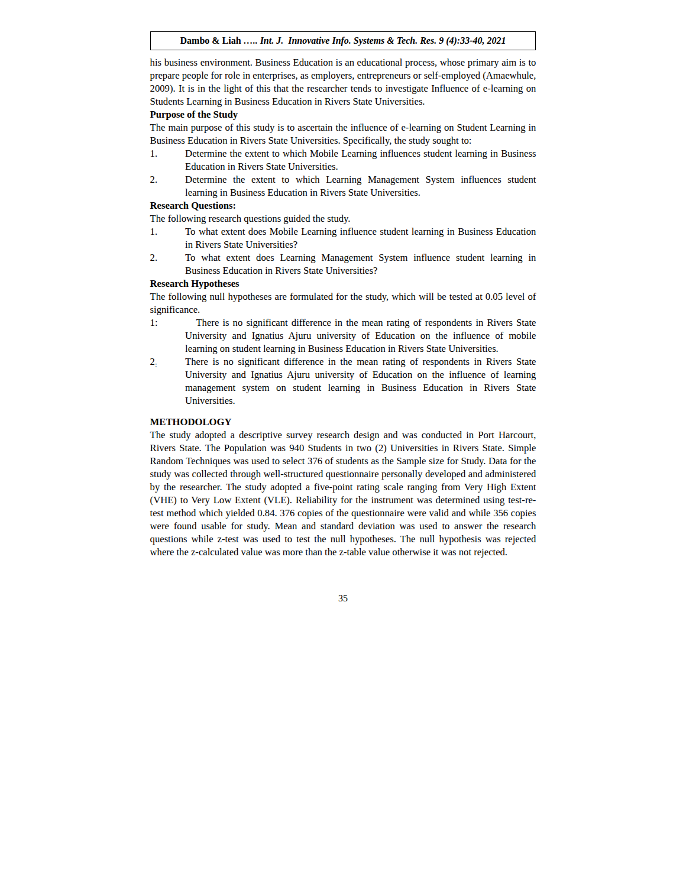Dambo & Liah ….. Int. J. Innovative Info. Systems & Tech. Res. 9 (4):33-40, 2021
his business environment. Business Education is an educational process, whose primary aim is to prepare people for role in enterprises, as employers, entrepreneurs or self-employed (Amaewhule, 2009). It is in the light of this that the researcher tends to investigate Influence of e-learning on Students Learning in Business Education in Rivers State Universities.
Purpose of the Study
The main purpose of this study is to ascertain the influence of e-learning on Student Learning in Business Education in Rivers State Universities. Specifically, the study sought to:
1. Determine the extent to which Mobile Learning influences student learning in Business Education in Rivers State Universities.
2. Determine the extent to which Learning Management System influences student learning in Business Education in Rivers State Universities.
Research Questions:
The following research questions guided the study.
1. To what extent does Mobile Learning influence student learning in Business Education in Rivers State Universities?
2. To what extent does Learning Management System influence student learning in Business Education in Rivers State Universities?
Research Hypotheses
The following null hypotheses are formulated for the study, which will be tested at 0.05 level of significance.
1: There is no significant difference in the mean rating of respondents in Rivers State University and Ignatius Ajuru university of Education on the influence of mobile learning on student learning in Business Education in Rivers State Universities.
2: There is no significant difference in the mean rating of respondents in Rivers State University and Ignatius Ajuru university of Education on the influence of learning management system on student learning in Business Education in Rivers State Universities.
METHODOLOGY
The study adopted a descriptive survey research design and was conducted in Port Harcourt, Rivers State. The Population was 940 Students in two (2) Universities in Rivers State. Simple Random Techniques was used to select 376 of students as the Sample size for Study. Data for the study was collected through well-structured questionnaire personally developed and administered by the researcher. The study adopted a five-point rating scale ranging from Very High Extent (VHE) to Very Low Extent (VLE). Reliability for the instrument was determined using test-re-test method which yielded 0.84. 376 copies of the questionnaire were valid and while 356 copies were found usable for study. Mean and standard deviation was used to answer the research questions while z-test was used to test the null hypotheses. The null hypothesis was rejected where the z-calculated value was more than the z-table value otherwise it was not rejected.
35